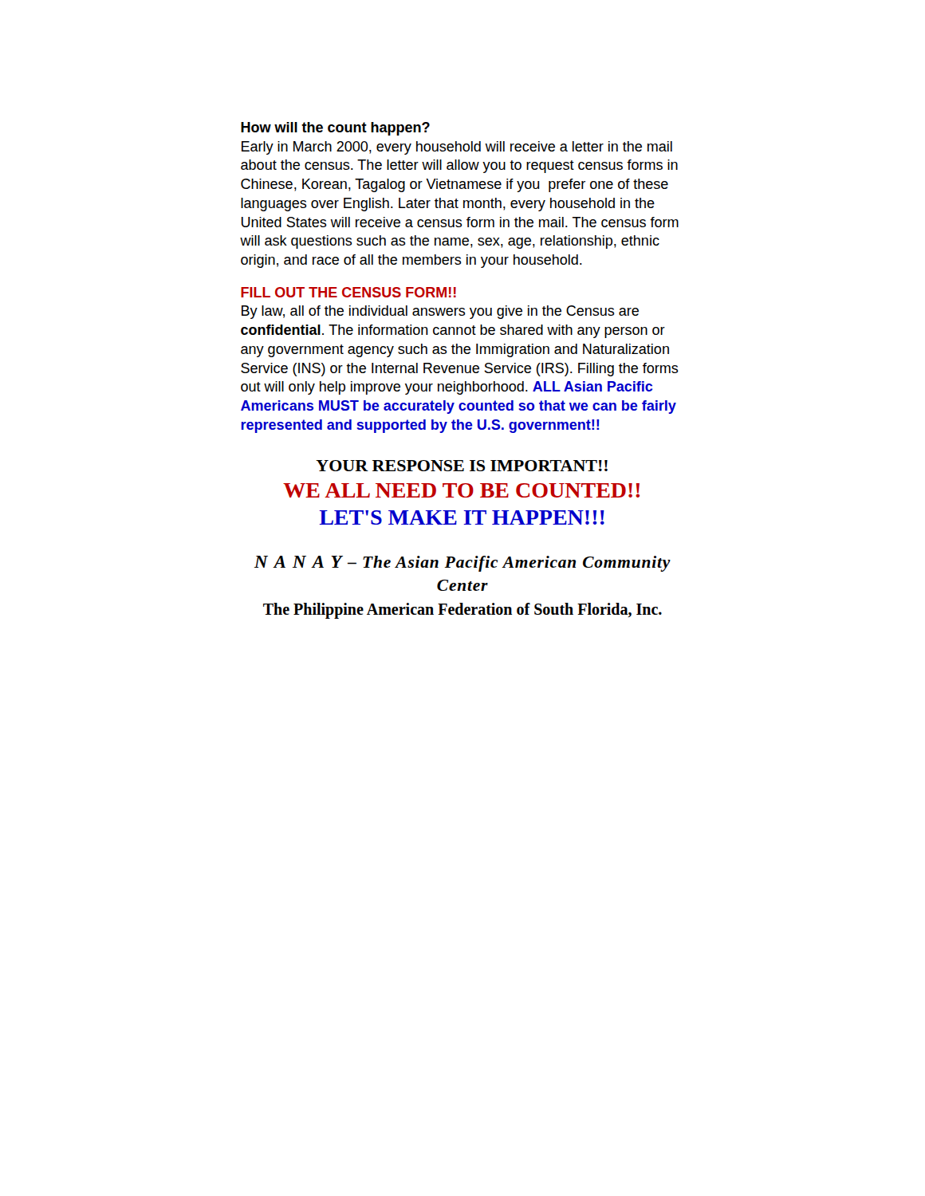How will the count happen?
Early in March 2000, every household will receive a letter in the mail about the census. The letter will allow you to request census forms in Chinese, Korean, Tagalog or Vietnamese if you prefer one of these languages over English. Later that month, every household in the United States will receive a census form in the mail. The census form will ask questions such as the name, sex, age, relationship, ethnic origin, and race of all the members in your household.
FILL OUT THE CENSUS FORM!!
By law, all of the individual answers you give in the Census are confidential. The information cannot be shared with any person or any government agency such as the Immigration and Naturalization Service (INS) or the Internal Revenue Service (IRS). Filling the forms out will only help improve your neighborhood. ALL Asian Pacific Americans MUST be accurately counted so that we can be fairly represented and supported by the U.S. government!!
YOUR RESPONSE IS IMPORTANT!!
WE ALL NEED TO BE COUNTED!!
LET'S MAKE IT HAPPEN!!!
N A N A Y – The Asian Pacific American Community Center
The Philippine American Federation of South Florida, Inc.